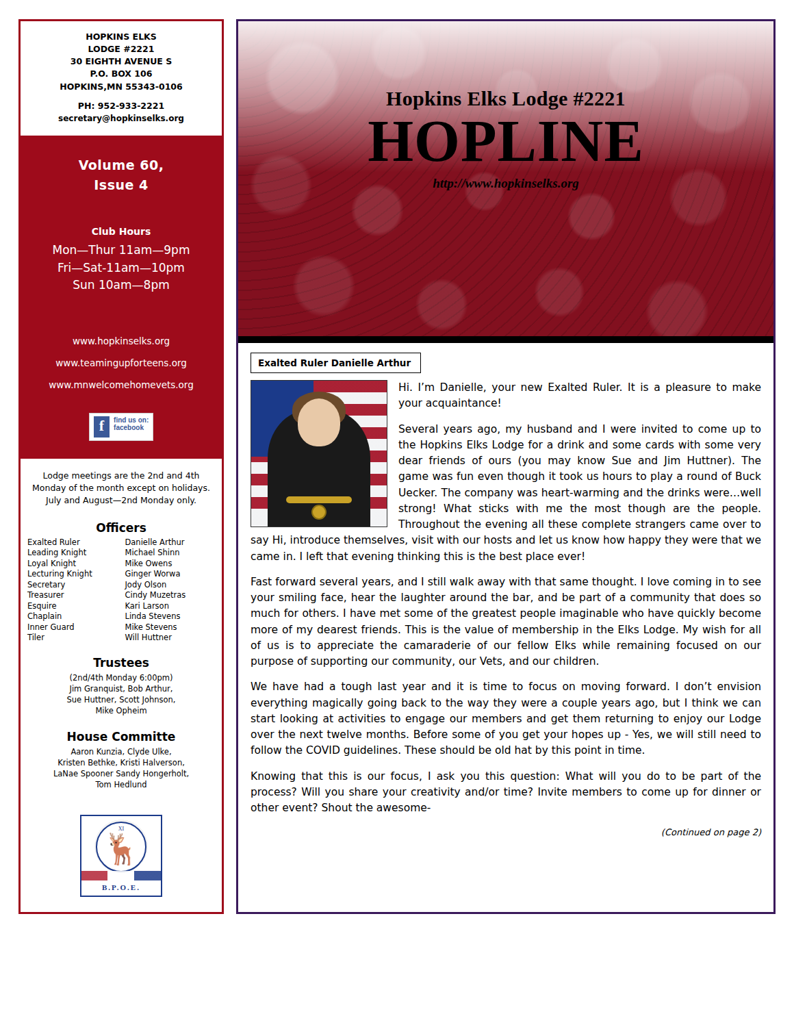HOPKINS ELKS
LODGE #2221
30 EIGHTH AVENUE S
P.O. BOX 106
HOPKINS,MN 55343-0106
PH: 952-933-2221
secretary@hopkinselks.org
Volume 60,
Issue 4
Club Hours Mon—Thur 11am—9pm
Fri—Sat-11am—10pm
Sun 10am—8pm
www.hopkinselks.org
www.teamingupforteens.org
www.mnwelcomehomevets.org
f find us on:
facebook
Lodge meetings are the 2nd and 4th Monday of the month except on holidays. July and August—2nd Monday only.
Officers
| Exalted Ruler | Danielle Arthur |
| Leading Knight | Michael Shinn |
| Loyal Knight | Mike Owens |
| Lecturing Knight | Ginger Worwa |
| Secretary | Jody Olson |
| Treasurer | Cindy Muzetras |
| Esquire | Kari Larson |
| Chaplain | Linda Stevens |
| Inner Guard | Mike Stevens |
| Tiler | Will Huttner |
Trustees
(2nd/4th Monday 6:00pm)
Jim Granquist, Bob Arthur,
Sue Huttner, Scott Johnson,
Mike Opheim
House Committe
Aaron Kunzia, Clyde Ulke,
Kristen Bethke, Kristi Halverson,
LaNae Spooner Sandy Hongerholt,
Tom Hedlund
🦌
B.P.O.E.
Hopkins Elks Lodge #2221
HOPLINE
http://www.hopkinselks.org
Exalted Ruler Danielle Arthur
Hi. I’m Danielle, your new Exalted Ruler. It is a pleasure to make your acquaintance!
Several years ago, my husband and I were invited to come up to the Hopkins Elks Lodge for a drink and some cards with some very dear friends of ours (you may know Sue and Jim Huttner). The game was fun even though it took us hours to play a round of Buck Uecker. The company was heart-warming and the drinks were…well strong! What sticks with me the most though are the people. Throughout the evening all these complete strangers came over to say Hi, introduce themselves, visit with our hosts and let us know how happy they were that we came in. I left that evening thinking this is the best place ever!
Fast forward several years, and I still walk away with that same thought. I love coming in to see your smiling face, hear the laughter around the bar, and be part of a community that does so much for others. I have met some of the greatest people imaginable who have quickly become more of my dearest friends. This is the value of membership in the Elks Lodge. My wish for all of us is to appreciate the camaraderie of our fellow Elks while remaining focused on our purpose of supporting our community, our Vets, and our children.
We have had a tough last year and it is time to focus on moving forward. I don’t envision everything magically going back to the way they were a couple years ago, but I think we can start looking at activities to engage our members and get them returning to enjoy our Lodge over the next twelve months. Before some of you get your hopes up - Yes, we will still need to follow the COVID guidelines. These should be old hat by this point in time.
Knowing that this is our focus, I ask you this question: What will you do to be part of the process? Will you share your creativity and/or time? Invite members to come up for dinner or other event? Shout the awesome-
(Continued on page 2)